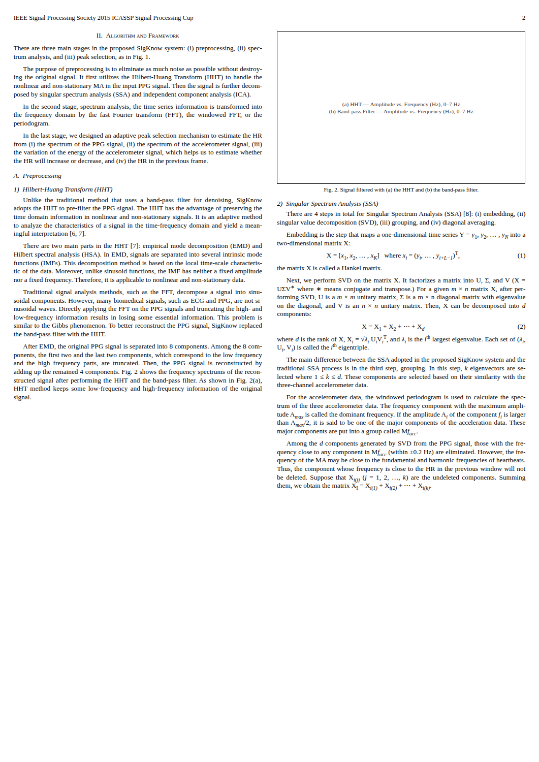IEEE Signal Processing Society 2015 ICASSP Signal Processing Cup 2
II. Algorithm and Framework
There are three main stages in the proposed SigKnow system: (i) preprocessing, (ii) spectrum analysis, and (iii) peak selection, as in Fig. 1.
The purpose of preprocessing is to eliminate as much noise as possible without destroying the original signal. It first utilizes the Hilbert-Huang Transform (HHT) to handle the nonlinear and non-stationary MA in the input PPG signal. Then the signal is further decomposed by singular spectrum analysis (SSA) and independent component analysis (ICA).
In the second stage, spectrum analysis, the time series information is transformed into the frequency domain by the fast Fourier transform (FFT), the windowed FFT, or the periodogram.
In the last stage, we designed an adaptive peak selection mechanism to estimate the HR from (i) the spectrum of the PPG signal, (ii) the spectrum of the accelerometer signal, (iii) the variation of the energy of the accelerometer signal, which helps us to estimate whether the HR will increase or decrease, and (iv) the HR in the previous frame.
A. Preprocessing
1) Hilbert-Huang Transform (HHT)
Unlike the traditional method that uses a band-pass filter for denoising, SigKnow adopts the HHT to pre-filter the PPG signal. The HHT has the advantage of preserving the time domain information in nonlinear and non-stationary signals. It is an adaptive method to analyze the characteristics of a signal in the time-frequency domain and yield a meaningful interpretation [6, 7].
There are two main parts in the HHT [7]: empirical mode decomposition (EMD) and Hilbert spectral analysis (HSA). In EMD, signals are separated into several intrinsic mode functions (IMFs). This decomposition method is based on the local time-scale characteristic of the data. Moreover, unlike sinusoid functions, the IMF has neither a fixed amplitude nor a fixed frequency. Therefore, it is applicable to nonlinear and non-stationary data.
Traditional signal analysis methods, such as the FFT, decompose a signal into sinusoidal components. However, many biomedical signals, such as ECG and PPG, are not sinusoidal waves. Directly applying the FFT on the PPG signals and truncating the high- and low-frequency information results in losing some essential information. This problem is similar to the Gibbs phenomenon. To better reconstruct the PPG signal, SigKnow replaced the band-pass filter with the HHT.
After EMD, the original PPG signal is separated into 8 components. Among the 8 components, the first two and the last two components, which correspond to the low frequency and the high frequency parts, are truncated. Then, the PPG signal is reconstructed by adding up the remained 4 components. Fig. 2 shows the frequency spectrums of the reconstructed signal after performing the HHT and the band-pass filter. As shown in Fig. 2(a), HHT method keeps some low-frequency and high-frequency information of the original signal.
(a) HHT — Amplitude vs. Frequency (Hz), 0–7 Hz
(b) Band-pass Filter — Amplitude vs. Frequency (Hz), 0–7 Hz
Fig. 2. Signal filtered with (a) the HHT and (b) the band-pass filter.
2) Singular Spectrum Analysis (SSA)
There are 4 steps in total for Singular Spectrum Analysis (SSA) [8]: (i) embedding, (ii) singular value decomposition (SVD), (iii) grouping, and (iv) diagonal averaging.
Embedding is the step that maps a one-dimensional time series Y = y1, y2, … , yN into a two-dimensional matrix X:
X = [x1, x2, … , xK] where xi = (yi, … , yi+L−1)T, (1)
the matrix X is called a Hankel matrix.
Next, we perform SVD on the matrix X. It factorizes a matrix into U, Σ, and V (X = UΣV∗ where ∗ means conjugate and transpose.) For a given m × n matrix X, after performing SVD, U is a m × m unitary matrix, Σ is a m × n diagonal matrix with eigenvalue on the diagonal, and V is an n × n unitary matrix. Then, X can be decomposed into d components:
X = X1 + X2 + ⋯ + Xd (2)
where d is the rank of X, Xi = √λi UiViT, and λi is the ith largest eigenvalue. Each set of (λi, Ui, Vi) is called the ith eigentriple.
The main difference between the SSA adopted in the proposed SigKnow system and the traditional SSA process is in the third step, grouping. In this step, k eigenvectors are selected where 1 ≤ k ≤ d. These components are selected based on their similarity with the three-channel accelerometer data.
For the accelerometer data, the windowed periodogram is used to calculate the spectrum of the three accelerometer data. The frequency component with the maximum amplitude Amax is called the dominant frequency. If the amplitude Ai of the component fi is larger than Amax/2, it is said to be one of the major components of the acceleration data. These major components are put into a group called Mfacc.
Among the d components generated by SVD from the PPG signal, those with the frequency close to any component in Mfacc (within ±0.2 Hz) are eliminated. However, the frequency of the MA may be close to the fundamental and harmonic frequencies of heartbeats. Thus, the component whose frequency is close to the HR in the previous window will not be deleted. Suppose that Xi(j) (j = 1, 2, …, k) are the undeleted components. Summing them, we obtain the matrix XI = Xi(1) + Xi(2) + ⋯ + Xi(k).